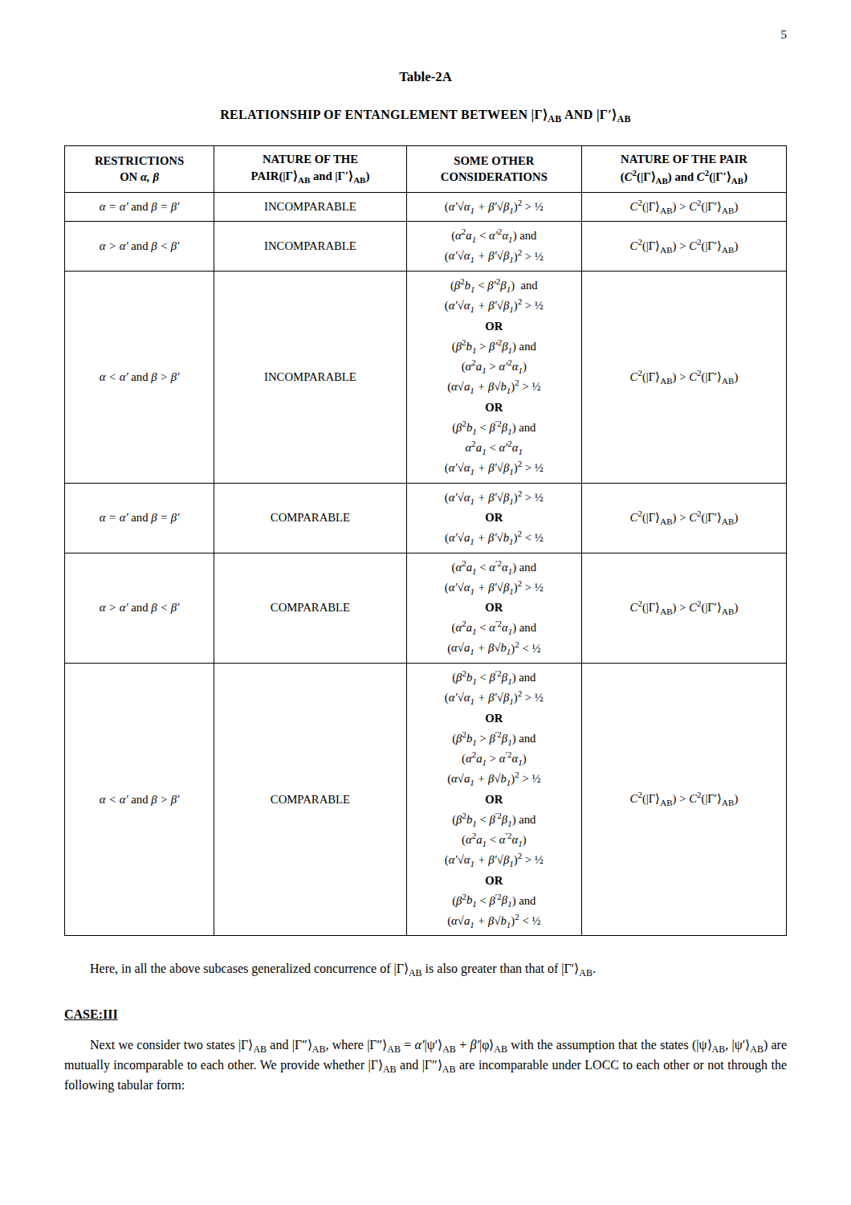5
Table-2A
RELATIONSHIP OF ENTANGLEMENT BETWEEN |Γ⟩AB AND |Γ′⟩AB
| RESTRICTIONS ON α, β | NATURE OF THE PAIR(/Γ⟩ AB and /Γ′⟩ AB ) | SOME OTHER CONSIDERATIONS | NATURE OF THE PAIR ( C 2 (/Γ⟩ AB ) and C 2 (/Γ′⟩ AB ) |
| --- | --- | --- | --- |
| α = α′ and β = β′ | INCOMPARABLE | ( α′√α 1 + β′√β 1 ) 2 > ½ | C 2 (/Γ⟩ AB ) > C 2 (/Γ′⟩ AB ) |
| α > α′ and β < β′ | INCOMPARABLE | ( α 2 a 1 < α′ 2 α 1 ) and ( α′√α 1 + β′√β 1 ) 2 > ½ | C 2 (/Γ⟩ AB ) > C 2 (/Γ′⟩ AB ) |
| α < α′ and β > β′ | INCOMPARABLE | ( β 2 b 1 < β′ 2 β 1 ) and ( α′√α 1 + β′√β 1 ) 2 > ½ OR ( β 2 b 1 > β′ 2 β 1 ) and ( α 2 a 1 > α′ 2 α 1 ) ( α√a 1 + β√b 1 ) 2 > ½ OR ( β 2 b 1 < β ′2 β 1 ) and α 2 a 1 < α′ 2 α 1 ( α′√α 1 + β′√β 1 ) 2 > ½ | C 2 (/Γ⟩ AB ) > C 2 (/Γ′⟩ AB ) |
| α = α′ and β = β′ | COMPARABLE | ( α′√α 1 + β′√β 1 ) 2 > ½ OR ( α′√a 1 + β′√b 1 ) 2 < ½ | C 2 (/Γ⟩ AB ) > C 2 (/Γ′⟩ AB ) |
| α > α′ and β < β′ | COMPARABLE | ( α 2 a 1 < α ′2 α 1 ) and ( α′√α 1 + β′√β 1 ) 2 > ½ OR ( α 2 a 1 < α ′2 α 1 ) and ( α√a 1 + β√b 1 ) 2 < ½ | C 2 (/Γ⟩ AB ) > C 2 (/Γ′⟩ AB ) |
| α < α′ and β > β′ | COMPARABLE | ( β 2 b 1 < β ′2 β 1 ) and ( α′√α 1 + β′√β 1 ) 2 > ½ OR ( β 2 b 1 > β ′2 β 1 ) and ( α 2 a 1 > α ′2 α 1 ) ( α√a 1 + β√b 1 ) 2 > ½ OR ( β 2 b 1 < β ′2 β 1 ) and ( α 2 a 1 < α ′2 α 1 ) ( α′√α 1 + β′√β 1 ) 2 > ½ OR ( β 2 b 1 < β ′2 β 1 ) and ( α√a 1 + β√b 1 ) 2 < ½ | C 2 (/Γ⟩ AB ) > C 2 (/Γ′⟩ AB ) |
Here, in all the above subcases generalized concurrence of |Γ⟩AB is also greater than that of |Γ′⟩AB.
CASE:III
Next we consider two states |Γ⟩AB and |Γ″⟩AB, where |Γ″⟩AB = α′|ψ′⟩AB + β′|φ⟩AB with the assumption that the states (|ψ⟩AB, |ψ′⟩AB) are mutually incomparable to each other. We provide whether |Γ⟩AB and |Γ″⟩AB are incomparable under LOCC to each other or not through the following tabular form: